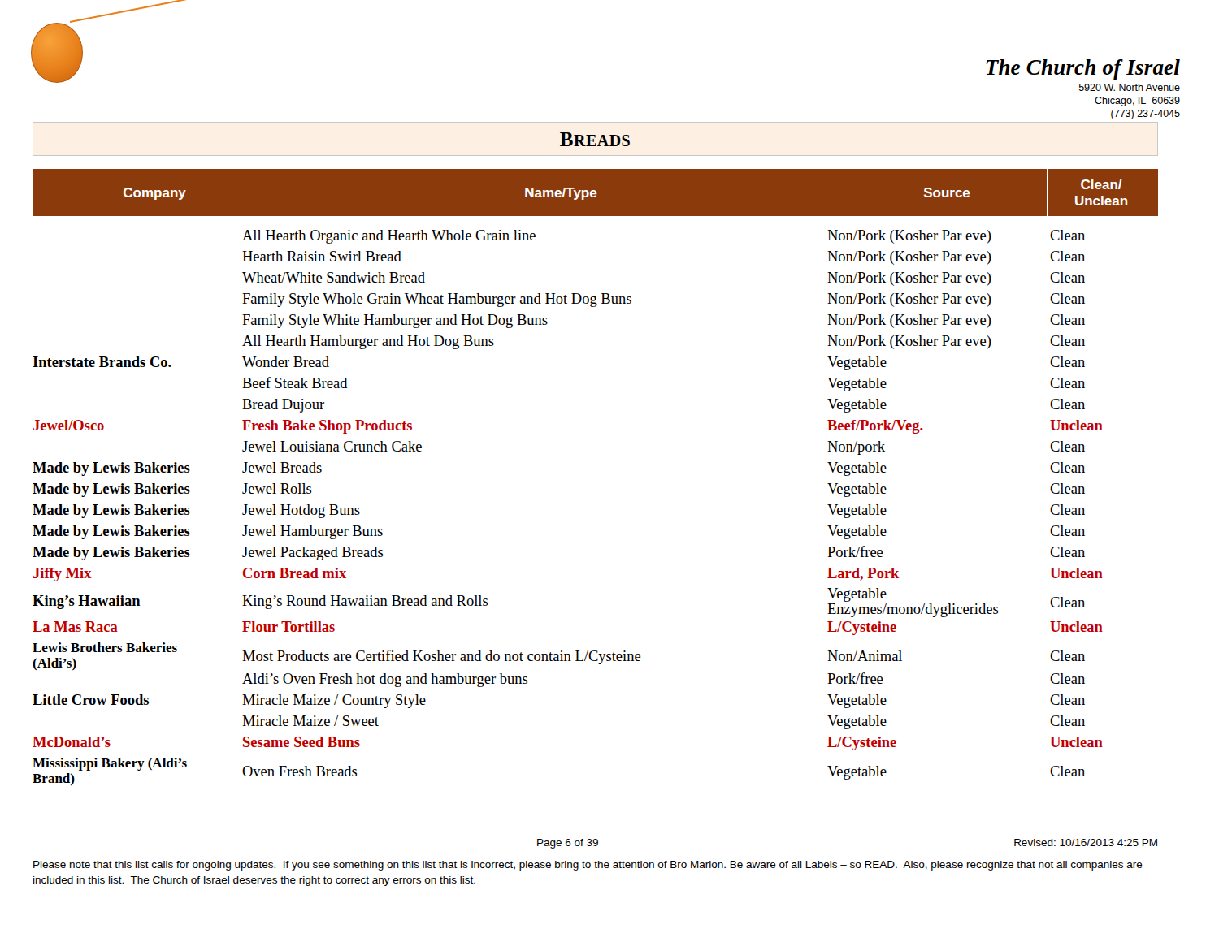The Church of Israel
5920 W. North Avenue
Chicago, IL 60639
(773) 237-4045
BREADS
Company
Name/Type
Source
Clean/
Unclean
All Hearth Organic and Hearth Whole Grain line
Non/Pork (Kosher Par eve)
Clean
Hearth Raisin Swirl Bread
Non/Pork (Kosher Par eve)
Clean
Wheat/White Sandwich Bread
Non/Pork (Kosher Par eve)
Clean
Family Style Whole Grain Wheat Hamburger and Hot Dog Buns
Non/Pork (Kosher Par eve)
Clean
Family Style White Hamburger and Hot Dog Buns
Non/Pork (Kosher Par eve)
Clean
All Hearth Hamburger and Hot Dog Buns
Non/Pork (Kosher Par eve)
Clean
Interstate Brands Co.
Wonder Bread
Vegetable
Clean
Beef Steak Bread
Vegetable
Clean
Bread Dujour
Vegetable
Clean
Jewel/Osco
Fresh Bake Shop Products
Beef/Pork/Veg.
Unclean
Jewel Louisiana Crunch Cake
Non/pork
Clean
Made by Lewis Bakeries
Jewel Breads
Vegetable
Clean
Made by Lewis Bakeries
Jewel Rolls
Vegetable
Clean
Made by Lewis Bakeries
Jewel Hotdog Buns
Vegetable
Clean
Made by Lewis Bakeries
Jewel Hamburger Buns
Vegetable
Clean
Made by Lewis Bakeries
Jewel Packaged Breads
Pork/free
Clean
Jiffy Mix
Corn Bread mix
Lard, Pork
Unclean
King’s Hawaiian
King’s Round Hawaiian Bread and Rolls
Vegetable
Enzymes/mono/dyglicerides
Clean
La Mas Raca
Flour Tortillas
L/Cysteine
Unclean
Lewis Brothers Bakeries
(Aldi’s)
Most Products are Certified Kosher and do not contain L/Cysteine
Non/Animal
Clean
Aldi’s Oven Fresh hot dog and hamburger buns
Pork/free
Clean
Little Crow Foods
Miracle Maize / Country Style
Vegetable
Clean
Miracle Maize / Sweet
Vegetable
Clean
McDonald’s
Sesame Seed Buns
L/Cysteine
Unclean
Mississippi Bakery (Aldi’s
Brand)
Oven Fresh Breads
Vegetable
Clean
Page 6 of 39 Revised: 10/16/2013 4:25 PM
Please note that this list calls for ongoing updates. If you see something on this list that is incorrect, please bring to the attention of Bro Marlon. Be aware of all Labels – so READ. Also, please recognize that not all companies are included in this list. The Church of Israel deserves the right to correct any errors on this list.